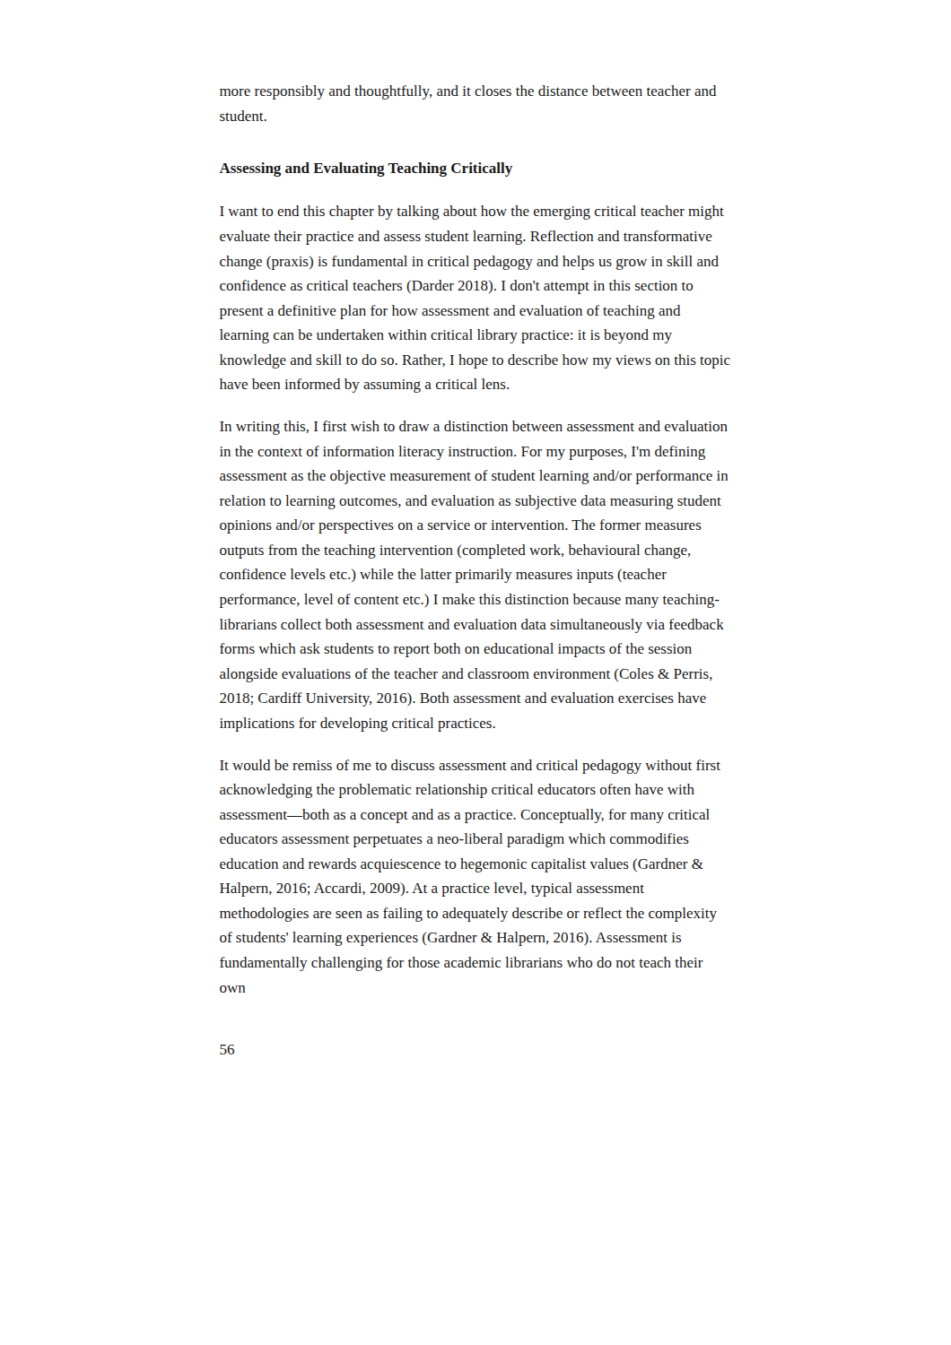more responsibly and thoughtfully, and it closes the distance between teacher and student.
Assessing and Evaluating Teaching Critically
I want to end this chapter by talking about how the emerging critical teacher might evaluate their practice and assess student learning. Reflection and transformative change (praxis) is fundamental in critical pedagogy and helps us grow in skill and confidence as critical teachers (Darder 2018). I don't attempt in this section to present a definitive plan for how assessment and evaluation of teaching and learning can be undertaken within critical library practice: it is beyond my knowledge and skill to do so. Rather, I hope to describe how my views on this topic have been informed by assuming a critical lens.
In writing this, I first wish to draw a distinction between assessment and evaluation in the context of information literacy instruction. For my purposes, I'm defining assessment as the objective measurement of student learning and/or performance in relation to learning outcomes, and evaluation as subjective data measuring student opinions and/or perspectives on a service or intervention. The former measures outputs from the teaching intervention (completed work, behavioural change, confidence levels etc.) while the latter primarily measures inputs (teacher performance, level of content etc.) I make this distinction because many teaching-librarians collect both assessment and evaluation data simultaneously via feedback forms which ask students to report both on educational impacts of the session alongside evaluations of the teacher and classroom environment (Coles & Perris, 2018; Cardiff University, 2016). Both assessment and evaluation exercises have implications for developing critical practices.
It would be remiss of me to discuss assessment and critical pedagogy without first acknowledging the problematic relationship critical educators often have with assessment—both as a concept and as a practice. Conceptually, for many critical educators assessment perpetuates a neo-liberal paradigm which commodifies education and rewards acquiescence to hegemonic capitalist values (Gardner & Halpern, 2016; Accardi, 2009). At a practice level, typical assessment methodologies are seen as failing to adequately describe or reflect the complexity of students' learning experiences (Gardner & Halpern, 2016). Assessment is fundamentally challenging for those academic librarians who do not teach their own
56